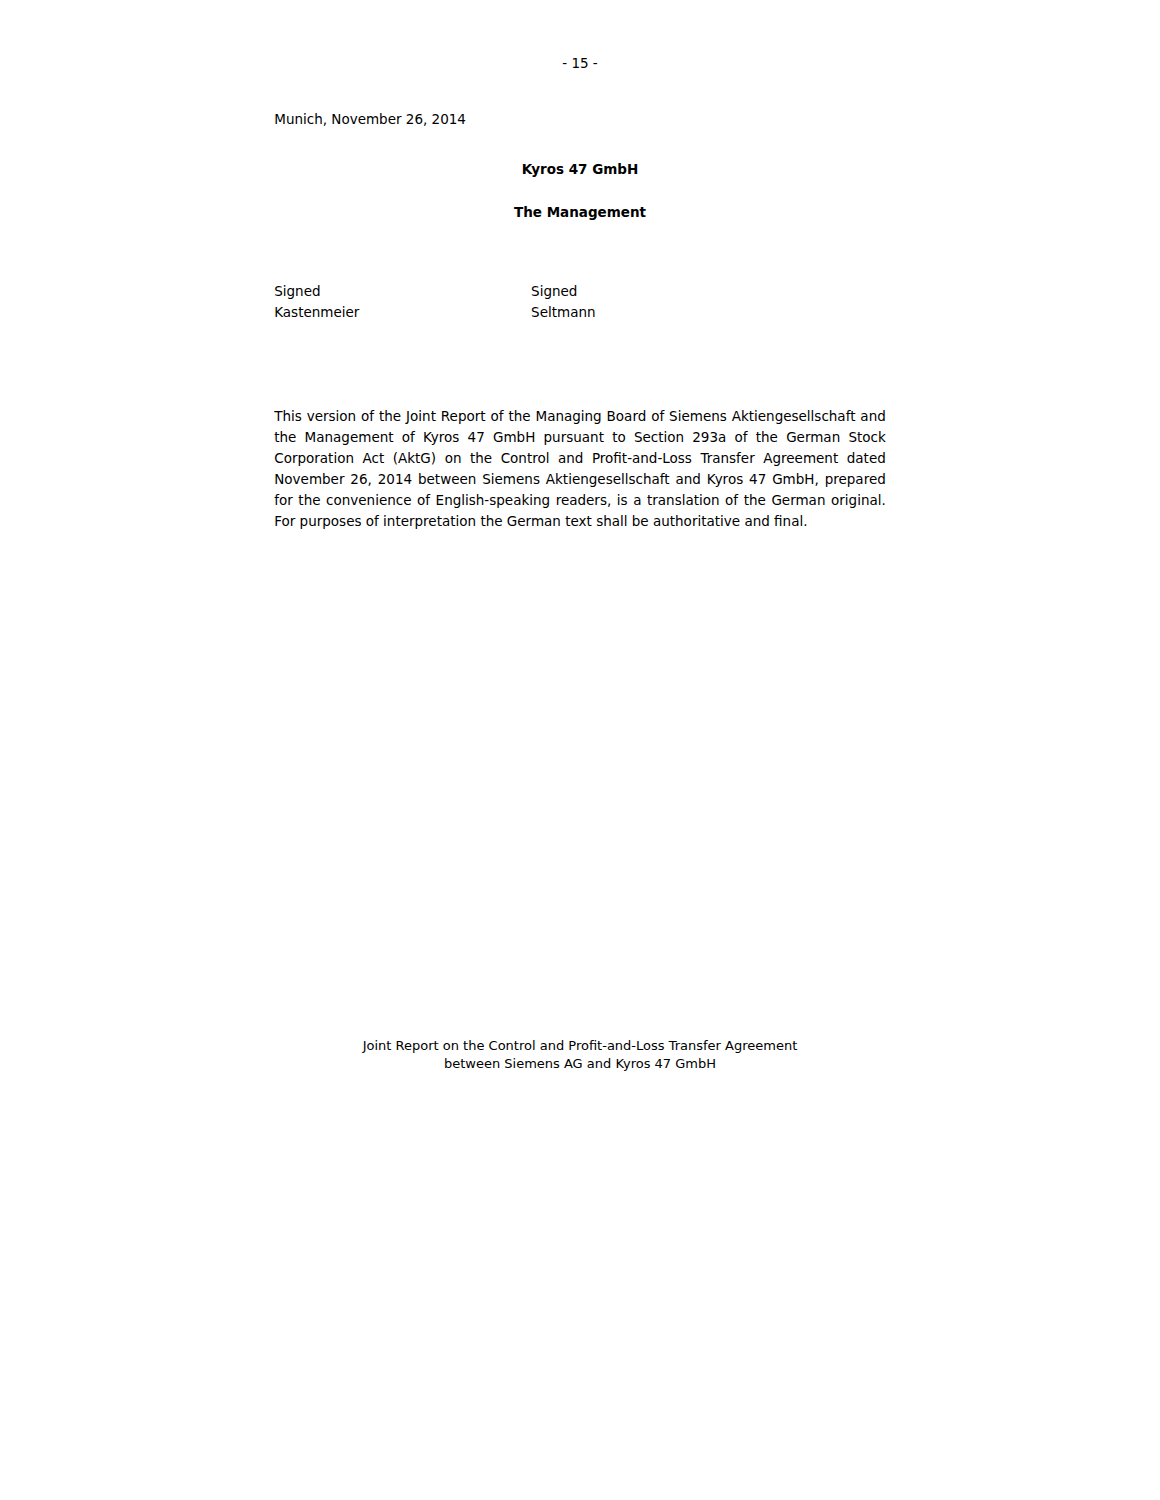- 15 -
Munich, November 26, 2014
Kyros 47 GmbH
The Management
| Signed Kastenmeier | Signed Seltmann |
This version of the Joint Report of the Managing Board of Siemens Aktiengesellschaft and the Management of Kyros 47 GmbH pursuant to Section 293a of the German Stock Corporation Act (AktG) on the Control and Profit-and-Loss Transfer Agreement dated November 26, 2014 between Siemens Aktiengesellschaft and Kyros 47 GmbH, prepared for the convenience of English-speaking readers, is a translation of the German original. For purposes of interpretation the German text shall be authoritative and final.
Joint Report on the Control and Profit-and-Loss Transfer Agreement
between Siemens AG and Kyros 47 GmbH